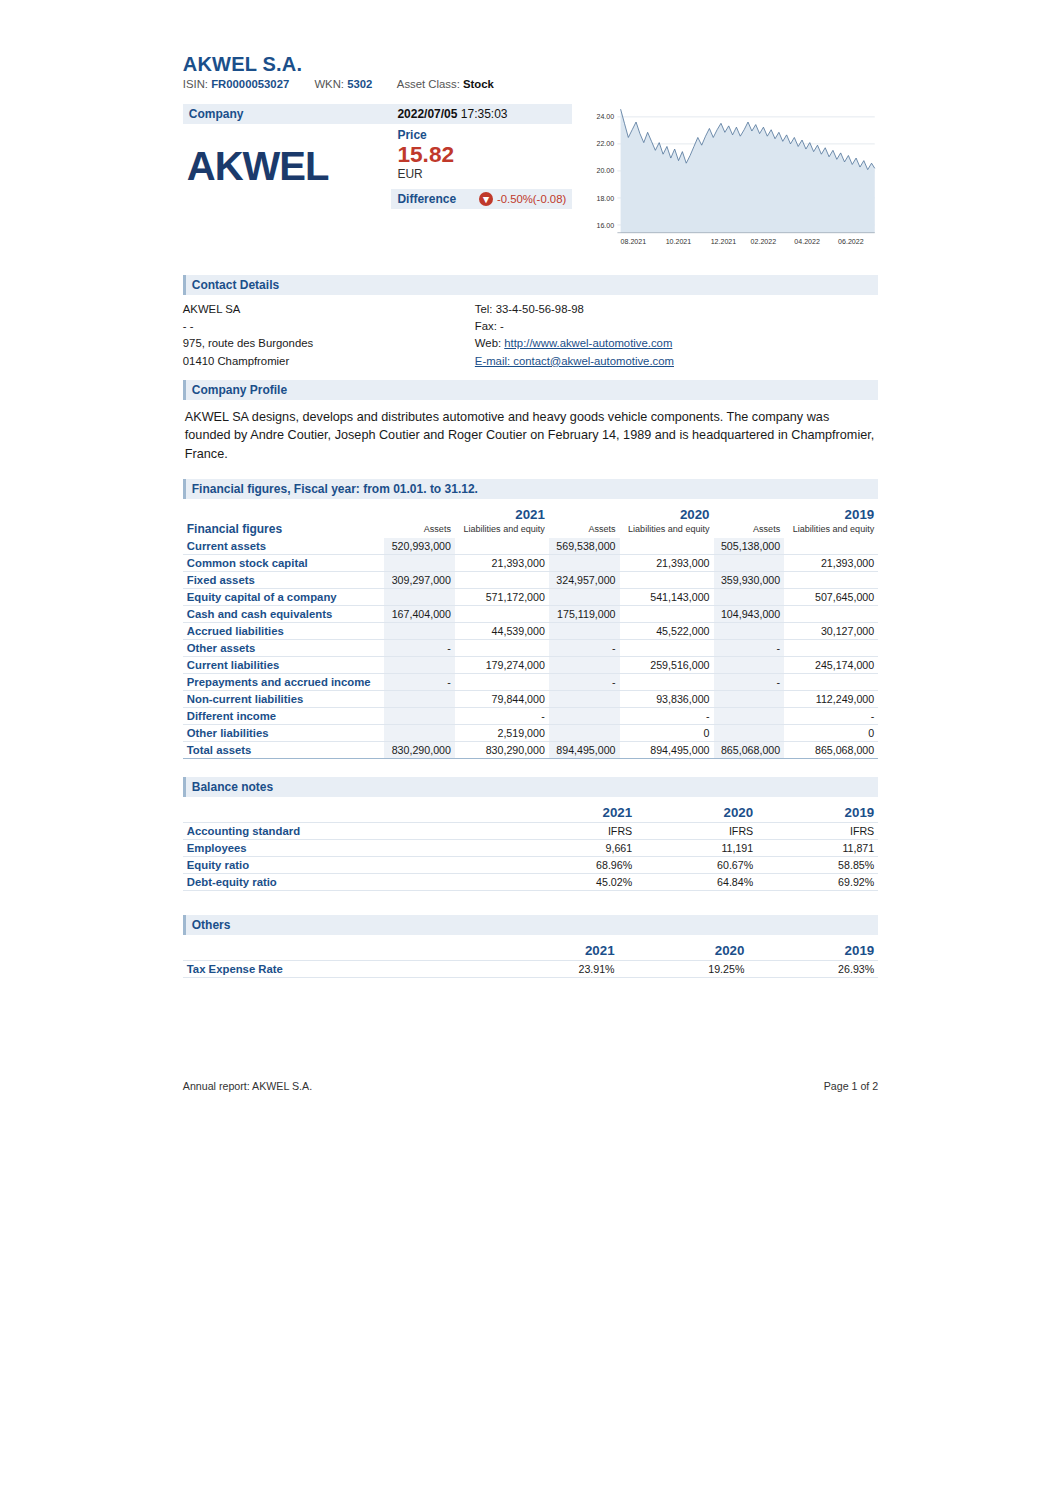AKWEL S.A.
ISIN: FR0000053027 WKN: 5302 Asset Class: Stock
Company
AKWEL
2022/07/05 17:35:03
Price
15.82
EUR
Difference ▼ -0.50%(-0.08)
24.00 22.00 20.00 18.00 16.00 08.2021 10.2021 12.2021 02.2022 04.2022 06.2022
Contact Details
| AKWEL SA | Tel: 33-4-50-56-98-98 |
| - - | Fax: - |
| 975, route des Burgondes | Web: http://www.akwel-automotive.com |
| 01410 Champfromier | E-mail: contact@akwel-automotive.com |
Company Profile
AKWEL SA designs, develops and distributes automotive and heavy goods vehicle components. The company was founded by Andre Coutier, Joseph Coutier and Roger Coutier on February 14, 1989 and is headquartered in Champfromier, France.
Financial figures, Fiscal year: from 01.01. to 31.12.
| | 2021 | 2020 | 2019 |
| --- | --- | --- | --- |
| Financial figures | Assets | Liabilities and equity | Assets | Liabilities and equity | Assets | Liabilities and equity |
| Current assets | 520,993,000 | | 569,538,000 | | 505,138,000 | |
| Common stock capital | | 21,393,000 | | 21,393,000 | | 21,393,000 |
| Fixed assets | 309,297,000 | | 324,957,000 | | 359,930,000 | |
| Equity capital of a company | | 571,172,000 | | 541,143,000 | | 507,645,000 |
| Cash and cash equivalents | 167,404,000 | | 175,119,000 | | 104,943,000 | |
| Accrued liabilities | | 44,539,000 | | 45,522,000 | | 30,127,000 |
| Other assets | - | | - | | - | |
| Current liabilities | | 179,274,000 | | 259,516,000 | | 245,174,000 |
| Prepayments and accrued income | - | | - | | - | |
| Non-current liabilities | | 79,844,000 | | 93,836,000 | | 112,249,000 |
| Different income | | - | | - | | - |
| Other liabilities | | 2,519,000 | | 0 | | 0 |
| Total assets | 830,290,000 | 830,290,000 | 894,495,000 | 894,495,000 | 865,068,000 | 865,068,000 |
Balance notes
| | 2021 | 2020 | 2019 |
| --- | --- | --- | --- |
| Accounting standard | IFRS | IFRS | IFRS |
| Employees | 9,661 | 11,191 | 11,871 |
| Equity ratio | 68.96% | 60.67% | 58.85% |
| Debt-equity ratio | 45.02% | 64.84% | 69.92% |
Others
| | 2021 | 2020 | 2019 |
| --- | --- | --- | --- |
| Tax Expense Rate | 23.91% | 19.25% | 26.93% |
Annual report: AKWEL S.A. Page 1 of 2